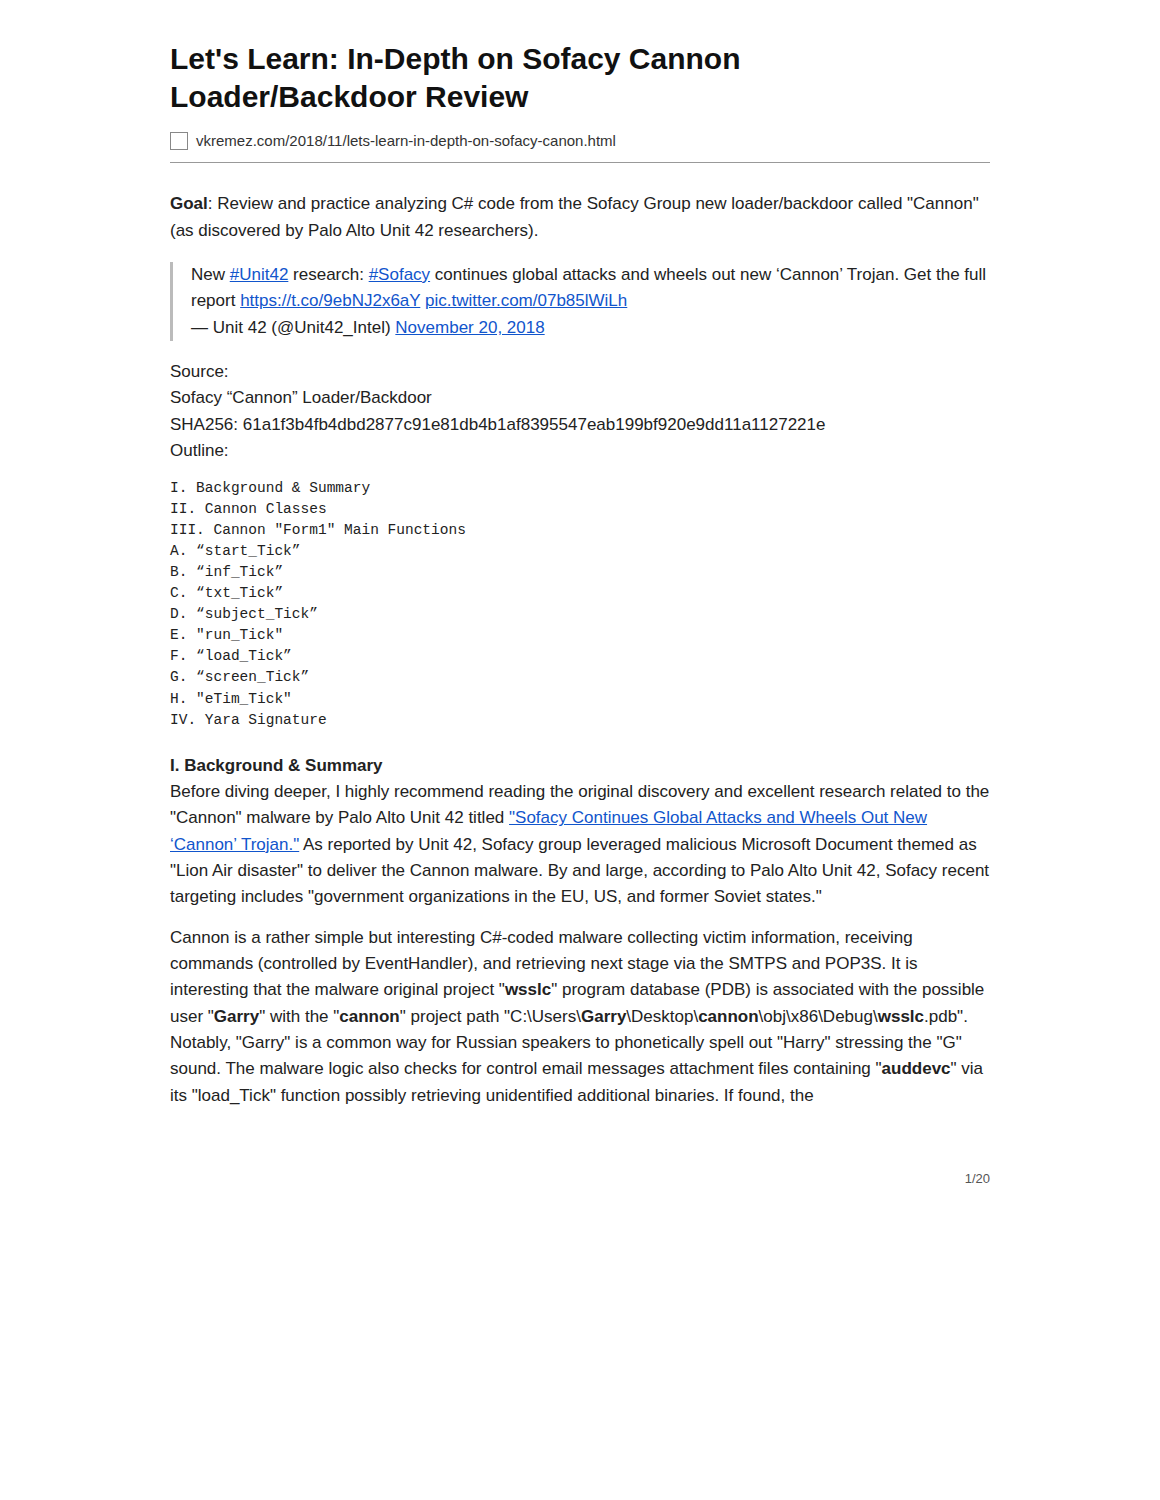Let's Learn: In-Depth on Sofacy Cannon
Loader/Backdoor Review
vkremez.com/2018/11/lets-learn-in-depth-on-sofacy-canon.html
Goal: Review and practice analyzing C# code from the Sofacy Group new loader/backdoor called "Cannon" (as discovered by Palo Alto Unit 42 researchers).
New #Unit42 research: #Sofacy continues global attacks and wheels out new ‘Cannon’ Trojan. Get the full report https://t.co/9ebNJ2x6aY pic.twitter.com/07b85lWiLh
— Unit 42 (@Unit42_Intel) November 20, 2018
Source:
Sofacy “Cannon” Loader/Backdoor
SHA256: 61a1f3b4fb4dbd2877c91e81db4b1af8395547eab199bf920e9dd11a1127221e
Outline:
I. Background & Summary
II. Cannon Classes
III. Cannon "Form1" Main Functions
A. “start_Tick”
B. “inf_Tick”
C. “txt_Tick”
D. “subject_Tick”
E. "run_Tick"
F. “load_Tick”
G. “screen_Tick”
H. "eTim_Tick"
IV. Yara Signature
I. Background & Summary
Before diving deeper, I highly recommend reading the original discovery and excellent research related to the "Cannon" malware by Palo Alto Unit 42 titled "Sofacy Continues Global Attacks and Wheels Out New ‘Cannon’ Trojan." As reported by Unit 42, Sofacy group leveraged malicious Microsoft Document themed as "Lion Air disaster" to deliver the Cannon malware. By and large, according to Palo Alto Unit 42, Sofacy recent targeting includes "government organizations in the EU, US, and former Soviet states."
Cannon is a rather simple but interesting C#-coded malware collecting victim information, receiving commands (controlled by EventHandler), and retrieving next stage via the SMTPS and POP3S. It is interesting that the malware original project "wsslc" program database (PDB) is associated with the possible user "Garry" with the "cannon" project path "C:\Users\Garry\Desktop\cannon\obj\x86\Debug\wsslc.pdb". Notably, "Garry" is a common way for Russian speakers to phonetically spell out "Harry" stressing the "G" sound. The malware logic also checks for control email messages attachment files containing "auddevc" via its "load_Tick" function possibly retrieving unidentified additional binaries. If found, the
1/20